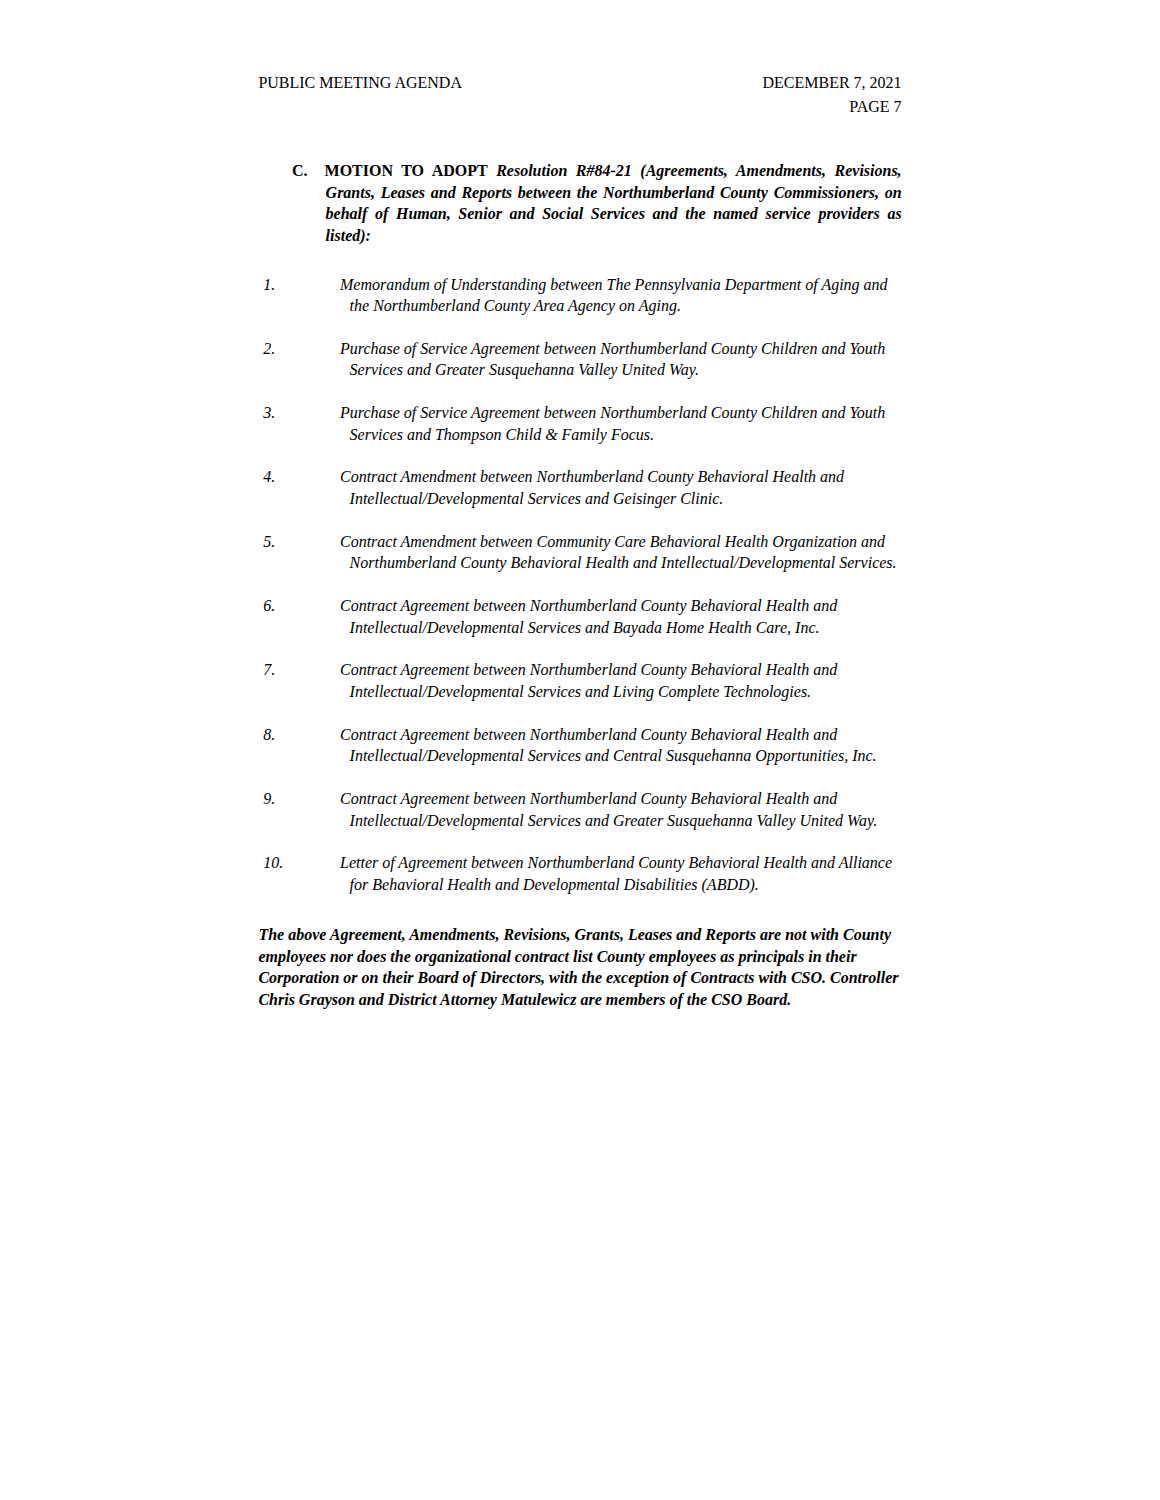PUBLIC MEETING AGENDA
DECEMBER 7, 2021 PAGE 7
C. MOTION TO ADOPT Resolution R#84-21 (Agreements, Amendments, Revisions, Grants, Leases and Reports between the Northumberland County Commissioners, on behalf of Human, Senior and Social Services and the named service providers as listed):
1. Memorandum of Understanding between The Pennsylvania Department of Aging and the Northumberland County Area Agency on Aging.
2. Purchase of Service Agreement between Northumberland County Children and Youth Services and Greater Susquehanna Valley United Way.
3. Purchase of Service Agreement between Northumberland County Children and Youth Services and Thompson Child & Family Focus.
4. Contract Amendment between Northumberland County Behavioral Health and Intellectual/Developmental Services and Geisinger Clinic.
5. Contract Amendment between Community Care Behavioral Health Organization and Northumberland County Behavioral Health and Intellectual/Developmental Services.
6. Contract Agreement between Northumberland County Behavioral Health and Intellectual/Developmental Services and Bayada Home Health Care, Inc.
7. Contract Agreement between Northumberland County Behavioral Health and Intellectual/Developmental Services and Living Complete Technologies.
8. Contract Agreement between Northumberland County Behavioral Health and Intellectual/Developmental Services and Central Susquehanna Opportunities, Inc.
9. Contract Agreement between Northumberland County Behavioral Health and Intellectual/Developmental Services and Greater Susquehanna Valley United Way.
10. Letter of Agreement between Northumberland County Behavioral Health and Alliance for Behavioral Health and Developmental Disabilities (ABDD).
The above Agreement, Amendments, Revisions, Grants, Leases and Reports are not with County employees nor does the organizational contract list County employees as principals in their Corporation or on their Board of Directors, with the exception of Contracts with CSO. Controller Chris Grayson and District Attorney Matulewicz are members of the CSO Board.